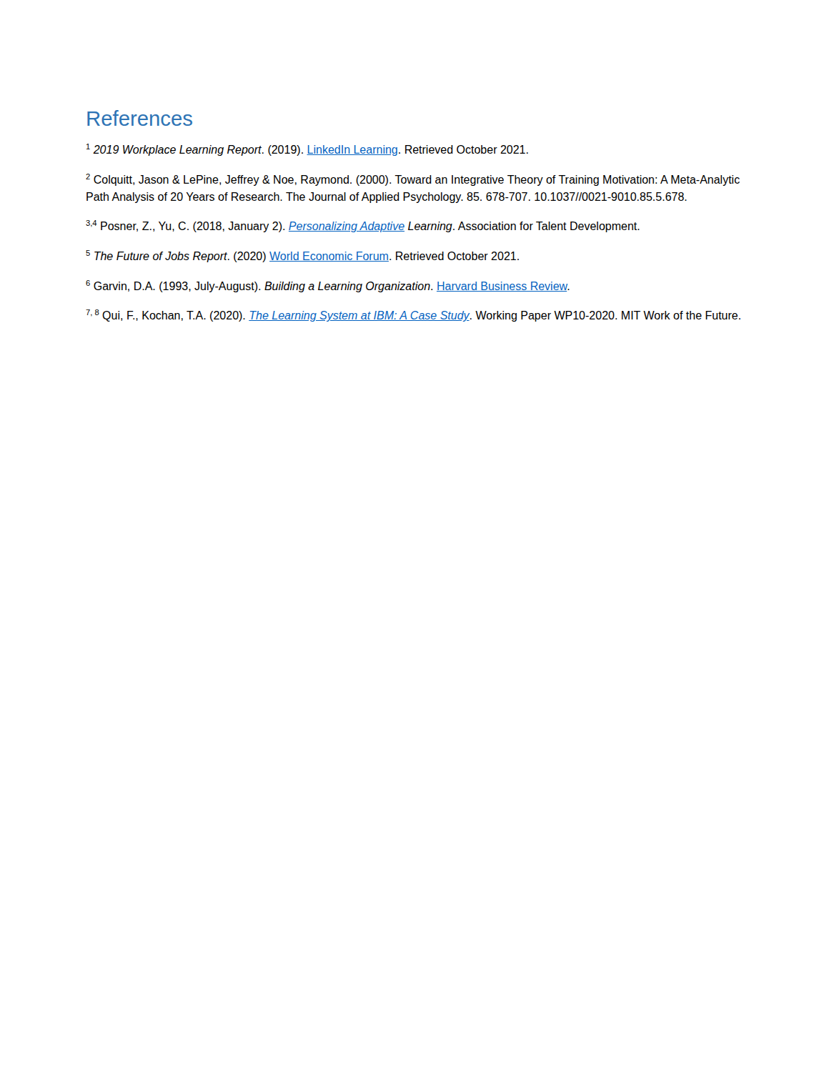References
1 2019 Workplace Learning Report. (2019). LinkedIn Learning. Retrieved October 2021.
2 Colquitt, Jason & LePine, Jeffrey & Noe, Raymond. (2000). Toward an Integrative Theory of Training Motivation: A Meta-Analytic Path Analysis of 20 Years of Research. The Journal of Applied Psychology. 85. 678-707. 10.1037//0021-9010.85.5.678.
3,4 Posner, Z., Yu, C. (2018, January 2). Personalizing Adaptive Learning. Association for Talent Development.
5 The Future of Jobs Report. (2020) World Economic Forum. Retrieved October 2021.
6 Garvin, D.A. (1993, July-August). Building a Learning Organization. Harvard Business Review.
7, 8 Qui, F., Kochan, T.A. (2020). The Learning System at IBM: A Case Study. Working Paper WP10-2020. MIT Work of the Future.